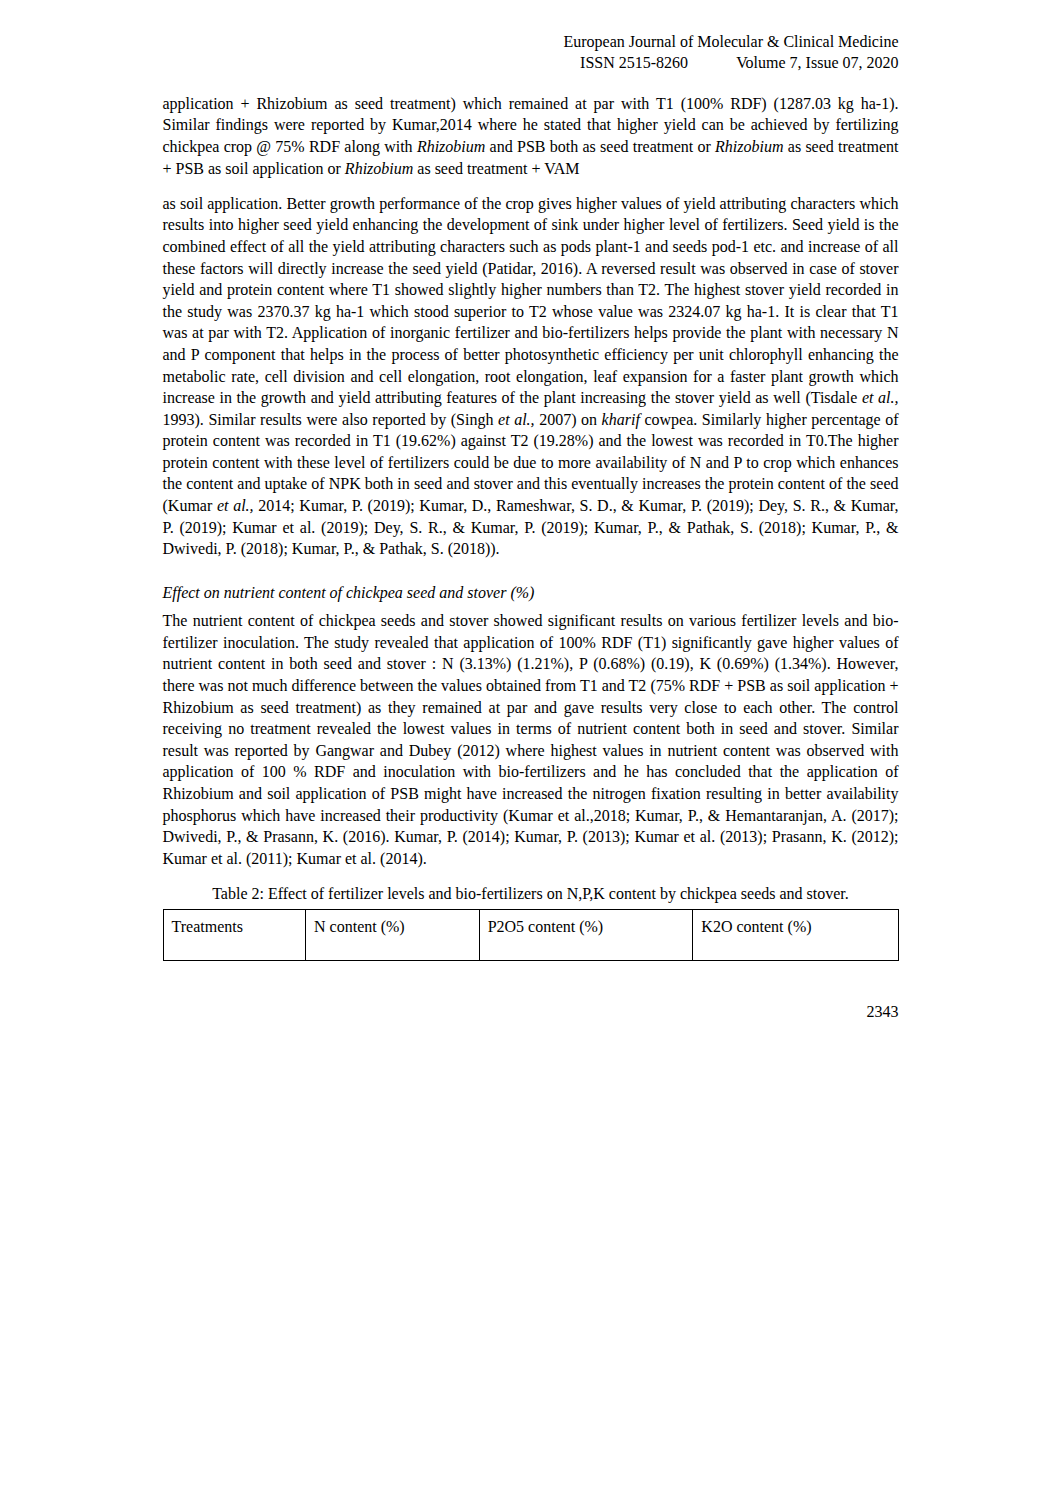European Journal of Molecular & Clinical Medicine ISSN 2515-8260Volume 7, Issue 07, 2020
application + Rhizobium as seed treatment) which remained at par with T1 (100% RDF) (1287.03 kg ha-1). Similar findings were reported by Kumar,2014 where he stated that higher yield can be achieved by fertilizing chickpea crop @ 75% RDF along with Rhizobium and PSB both as seed treatment or Rhizobium as seed treatment + PSB as soil application or Rhizobium as seed treatment + VAM
as soil application. Better growth performance of the crop gives higher values of yield attributing characters which results into higher seed yield enhancing the development of sink under higher level of fertilizers. Seed yield is the combined effect of all the yield attributing characters such as pods plant-1 and seeds pod-1 etc. and increase of all these factors will directly increase the seed yield (Patidar, 2016). A reversed result was observed in case of stover yield and protein content where T1 showed slightly higher numbers than T2. The highest stover yield recorded in the study was 2370.37 kg ha-1 which stood superior to T2 whose value was 2324.07 kg ha-1. It is clear that T1 was at par with T2. Application of inorganic fertilizer and bio-fertilizers helps provide the plant with necessary N and P component that helps in the process of better photosynthetic efficiency per unit chlorophyll enhancing the metabolic rate, cell division and cell elongation, root elongation, leaf expansion for a faster plant growth which increase in the growth and yield attributing features of the plant increasing the stover yield as well (Tisdale et al., 1993). Similar results were also reported by (Singh et al., 2007) on kharif cowpea. Similarly higher percentage of protein content was recorded in T1 (19.62%) against T2 (19.28%) and the lowest was recorded in T0.The higher protein content with these level of fertilizers could be due to more availability of N and P to crop which enhances the content and uptake of NPK both in seed and stover and this eventually increases the protein content of the seed (Kumar et al., 2014; Kumar, P. (2019); Kumar, D., Rameshwar, S. D., & Kumar, P. (2019); Dey, S. R., & Kumar, P. (2019); Kumar et al. (2019); Dey, S. R., & Kumar, P. (2019); Kumar, P., & Pathak, S. (2018); Kumar, P., & Dwivedi, P. (2018); Kumar, P., & Pathak, S. (2018)).
Effect on nutrient content of chickpea seed and stover (%)
The nutrient content of chickpea seeds and stover showed significant results on various fertilizer levels and bio-fertilizer inoculation. The study revealed that application of 100% RDF (T1) significantly gave higher values of nutrient content in both seed and stover : N (3.13%) (1.21%), P (0.68%) (0.19), K (0.69%) (1.34%). However, there was not much difference between the values obtained from T1 and T2 (75% RDF + PSB as soil application + Rhizobium as seed treatment) as they remained at par and gave results very close to each other. The control receiving no treatment revealed the lowest values in terms of nutrient content both in seed and stover. Similar result was reported by Gangwar and Dubey (2012) where highest values in nutrient content was observed with application of 100 % RDF and inoculation with bio-fertilizers and he has concluded that the application of Rhizobium and soil application of PSB might have increased the nitrogen fixation resulting in better availability phosphorus which have increased their productivity (Kumar et al.,2018; Kumar, P., & Hemantaranjan, A. (2017); Dwivedi, P., & Prasann, K. (2016). Kumar, P. (2014); Kumar, P. (2013); Kumar et al. (2013); Prasann, K. (2012); Kumar et al. (2011); Kumar et al. (2014).
Table 2: Effect of fertilizer levels and bio-fertilizers on N,P,K content by chickpea seeds and stover.
| Treatments | N content (%) | P2O5 content (%) | K2O content (%) |
| --- | --- | --- | --- |
2343